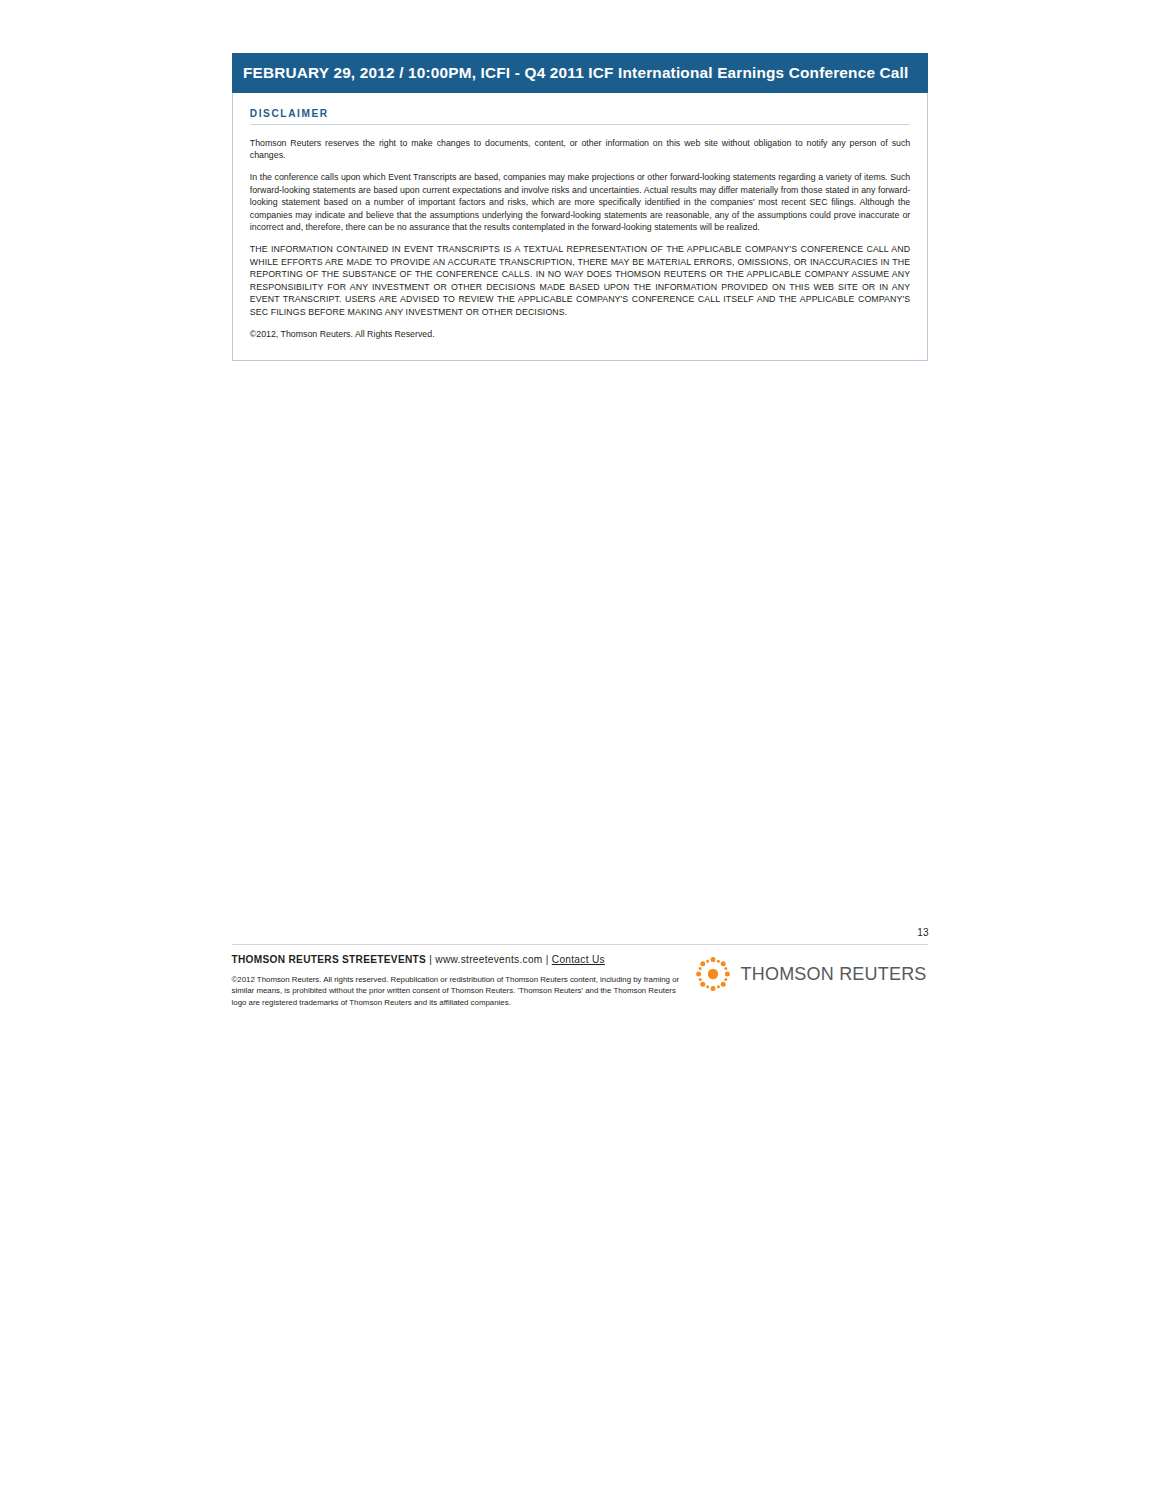FEBRUARY 29, 2012 / 10:00PM, ICFI - Q4 2011 ICF International Earnings Conference Call
DISCLAIMER
Thomson Reuters reserves the right to make changes to documents, content, or other information on this web site without obligation to notify any person of such changes.
In the conference calls upon which Event Transcripts are based, companies may make projections or other forward-looking statements regarding a variety of items. Such forward-looking statements are based upon current expectations and involve risks and uncertainties. Actual results may differ materially from those stated in any forward-looking statement based on a number of important factors and risks, which are more specifically identified in the companies' most recent SEC filings. Although the companies may indicate and believe that the assumptions underlying the forward-looking statements are reasonable, any of the assumptions could prove inaccurate or incorrect and, therefore, there can be no assurance that the results contemplated in the forward-looking statements will be realized.
THE INFORMATION CONTAINED IN EVENT TRANSCRIPTS IS A TEXTUAL REPRESENTATION OF THE APPLICABLE COMPANY'S CONFERENCE CALL AND WHILE EFFORTS ARE MADE TO PROVIDE AN ACCURATE TRANSCRIPTION, THERE MAY BE MATERIAL ERRORS, OMISSIONS, OR INACCURACIES IN THE REPORTING OF THE SUBSTANCE OF THE CONFERENCE CALLS. IN NO WAY DOES THOMSON REUTERS OR THE APPLICABLE COMPANY ASSUME ANY RESPONSIBILITY FOR ANY INVESTMENT OR OTHER DECISIONS MADE BASED UPON THE INFORMATION PROVIDED ON THIS WEB SITE OR IN ANY EVENT TRANSCRIPT. USERS ARE ADVISED TO REVIEW THE APPLICABLE COMPANY'S CONFERENCE CALL ITSELF AND THE APPLICABLE COMPANY'S SEC FILINGS BEFORE MAKING ANY INVESTMENT OR OTHER DECISIONS.
©2012, Thomson Reuters. All Rights Reserved.
13
THOMSON REUTERS STREETEVENTS | www.streetevents.com | Contact Us
©2012 Thomson Reuters. All rights reserved. Republication or redistribution of Thomson Reuters content, including by framing or similar means, is prohibited without the prior written consent of Thomson Reuters. 'Thomson Reuters' and the Thomson Reuters logo are registered trademarks of Thomson Reuters and its affiliated companies.
THOMSON REUTERS